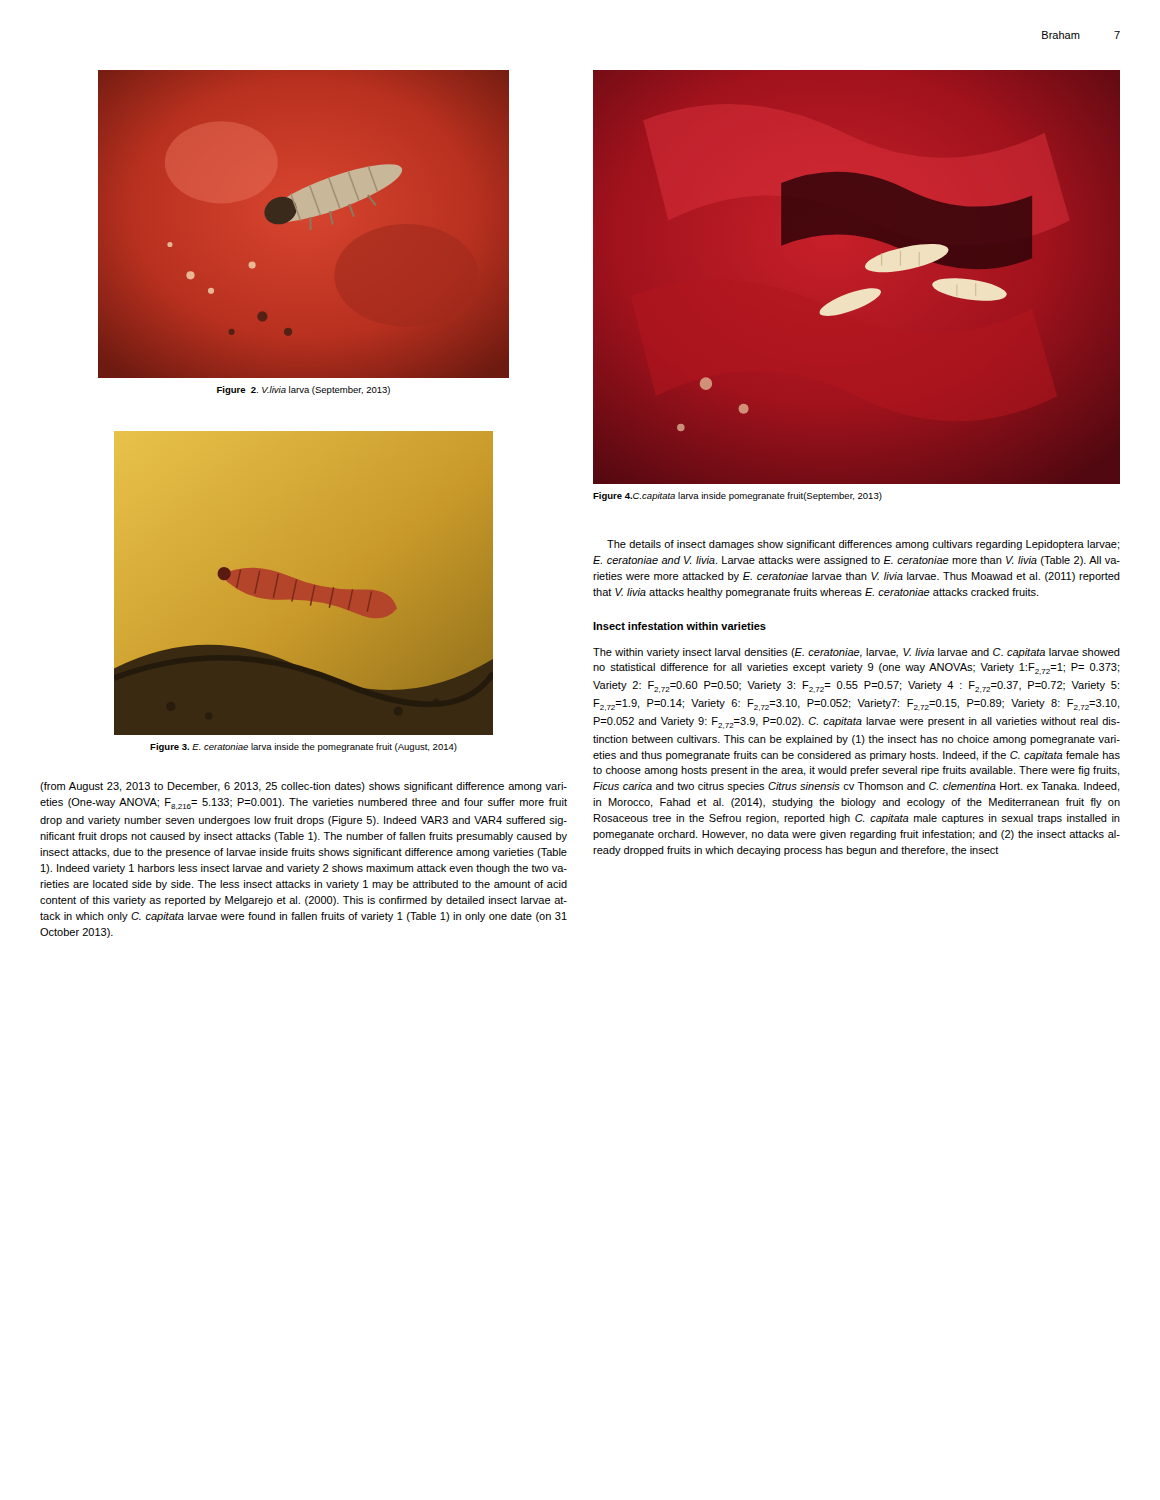Braham 7
Figure 2. V.livia larva (September, 2013)
Figure 3. E. ceratoniae larva inside the pomegranate fruit (August, 2014)
(from August 23, 2013 to December, 6 2013, 25 collec-tion dates) shows significant difference among varieties (One-way ANOVA; F8,216= 5.133; P=0.001). The varieties numbered three and four suffer more fruit drop and variety number seven undergoes low fruit drops (Figure 5). Indeed VAR3 and VAR4 suffered significant fruit drops not caused by insect attacks (Table 1). The number of fallen fruits presumably caused by insect attacks, due to the presence of larvae inside fruits shows significant difference among varieties (Table 1). Indeed variety 1 harbors less insect larvae and variety 2 shows maximum attack even though the two varieties are located side by side. The less insect attacks in variety 1 may be attributed to the amount of acid content of this variety as reported by Melgarejo et al. (2000). This is confirmed by detailed insect larvae attack in which only C. capitata larvae were found in fallen fruits of variety 1 (Table 1) in only one date (on 31 October 2013).
Figure 4. C.capitata larva inside pomegranate fruit(September, 2013)
The details of insect damages show significant differences among cultivars regarding Lepidoptera larvae; E. ceratoniae and V. livia. Larvae attacks were assigned to E. ceratoniae more than V. livia (Table 2). All varieties were more attacked by E. ceratoniae larvae than V. livia larvae. Thus Moawad et al. (2011) reported that V. livia attacks healthy pomegranate fruits whereas E. ceratoniae attacks cracked fruits.
Insect infestation within varieties
The within variety insect larval densities (E. ceratoniae, larvae, V. livia larvae and C. capitata larvae showed no statistical difference for all varieties except variety 9 (one way ANOVAs; Variety 1:F2,72=1; P= 0.373; Variety 2: F2,72=0.60 P=0.50; Variety 3: F2,72= 0.55 P=0.57; Variety 4 : F2,72=0.37, P=0.72; Variety 5: F2,72=1.9, P=0.14; Variety 6: F2,72=3.10, P=0.052; Variety7: F2,72=0.15, P=0.89; Variety 8: F2,72=3.10, P=0.052 and Variety 9: F2,72=3.9, P=0.02). C. capitata larvae were present in all varieties without real distinction between cultivars. This can be explained by (1) the insect has no choice among pomegranate varieties and thus pomegranate fruits can be considered as primary hosts. Indeed, if the C. capitata female has to choose among hosts present in the area, it would prefer several ripe fruits available. There were fig fruits, Ficus carica and two citrus species Citrus sinensis cv Thomson and C. clementina Hort. ex Tanaka. Indeed, in Morocco, Fahad et al. (2014), studying the biology and ecology of the Mediterranean fruit fly on Rosaceous tree in the Sefrou region, reported high C. capitata male captures in sexual traps installed in pomeganate orchard. However, no data were given regarding fruit infestation; and (2) the insect attacks already dropped fruits in which decaying process has begun and therefore, the insect